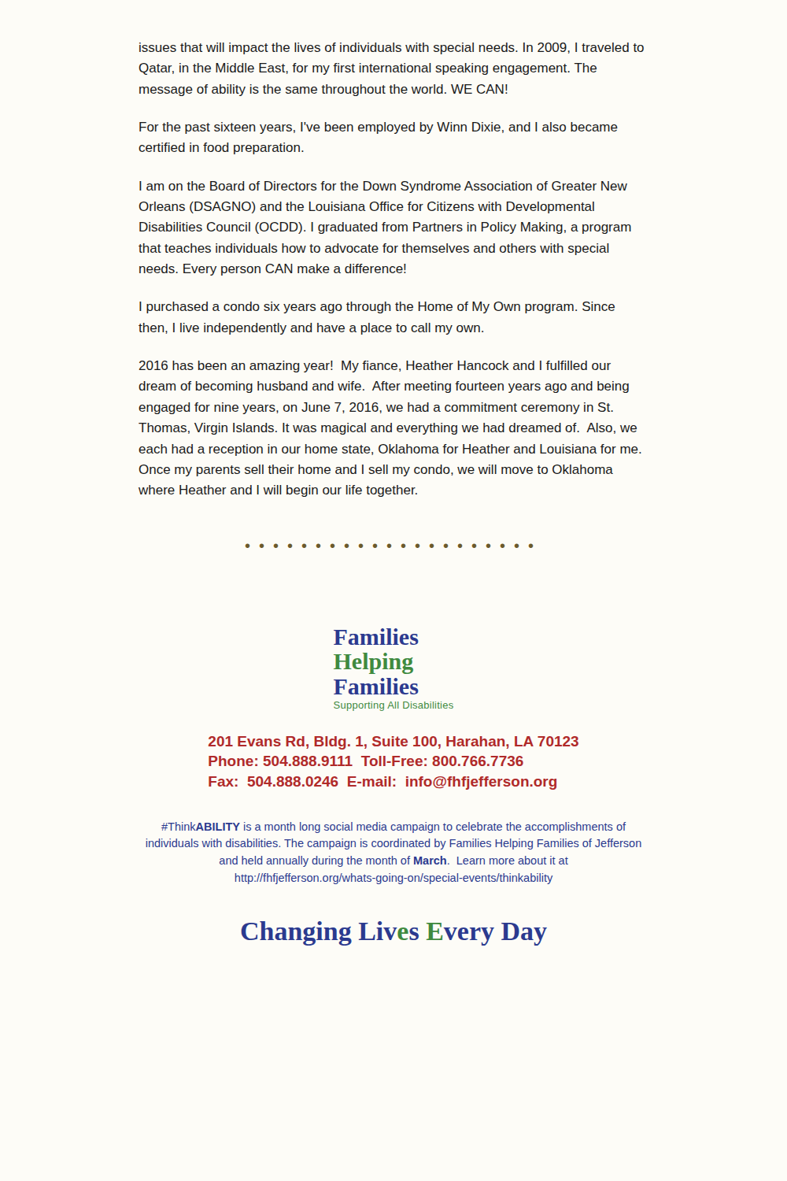issues that will impact the lives of individuals with special needs. In 2009, I traveled to Qatar, in the Middle East, for my first international speaking engagement. The message of ability is the same throughout the world. WE CAN!
For the past sixteen years, I've been employed by Winn Dixie, and I also became certified in food preparation.
I am on the Board of Directors for the Down Syndrome Association of Greater New Orleans (DSAGNO) and the Louisiana Office for Citizens with Developmental Disabilities Council (OCDD). I graduated from Partners in Policy Making, a program that teaches individuals how to advocate for themselves and others with special needs. Every person CAN make a difference!
I purchased a condo six years ago through the Home of My Own program. Since then, I live independently and have a place to call my own.
2016 has been an amazing year! My fiance, Heather Hancock and I fulfilled our dream of becoming husband and wife. After meeting fourteen years ago and being engaged for nine years, on June 7, 2016, we had a commitment ceremony in St. Thomas, Virgin Islands. It was magical and everything we had dreamed of. Also, we each had a reception in our home state, Oklahoma for Heather and Louisiana for me. Once my parents sell their home and I sell my condo, we will move to Oklahoma where Heather and I will begin our life together.
•••••••••••••••••••••
Families Helping Families Supporting All Disabilities
201 Evans Rd, Bldg. 1, Suite 100, Harahan, LA 70123
Phone: 504.888.9111 Toll-Free: 800.766.7736
Fax: 504.888.0246 E-mail: info@fhfjefferson.org
#ThinkABILITY is a month long social media campaign to celebrate the accomplishments of individuals with disabilities. The campaign is coordinated by Families Helping Families of Jefferson and held annually during the month of March. Learn more about it at
http://fhfjefferson.org/whats-going-on/special-events/thinkability
Changing Lives Every Day